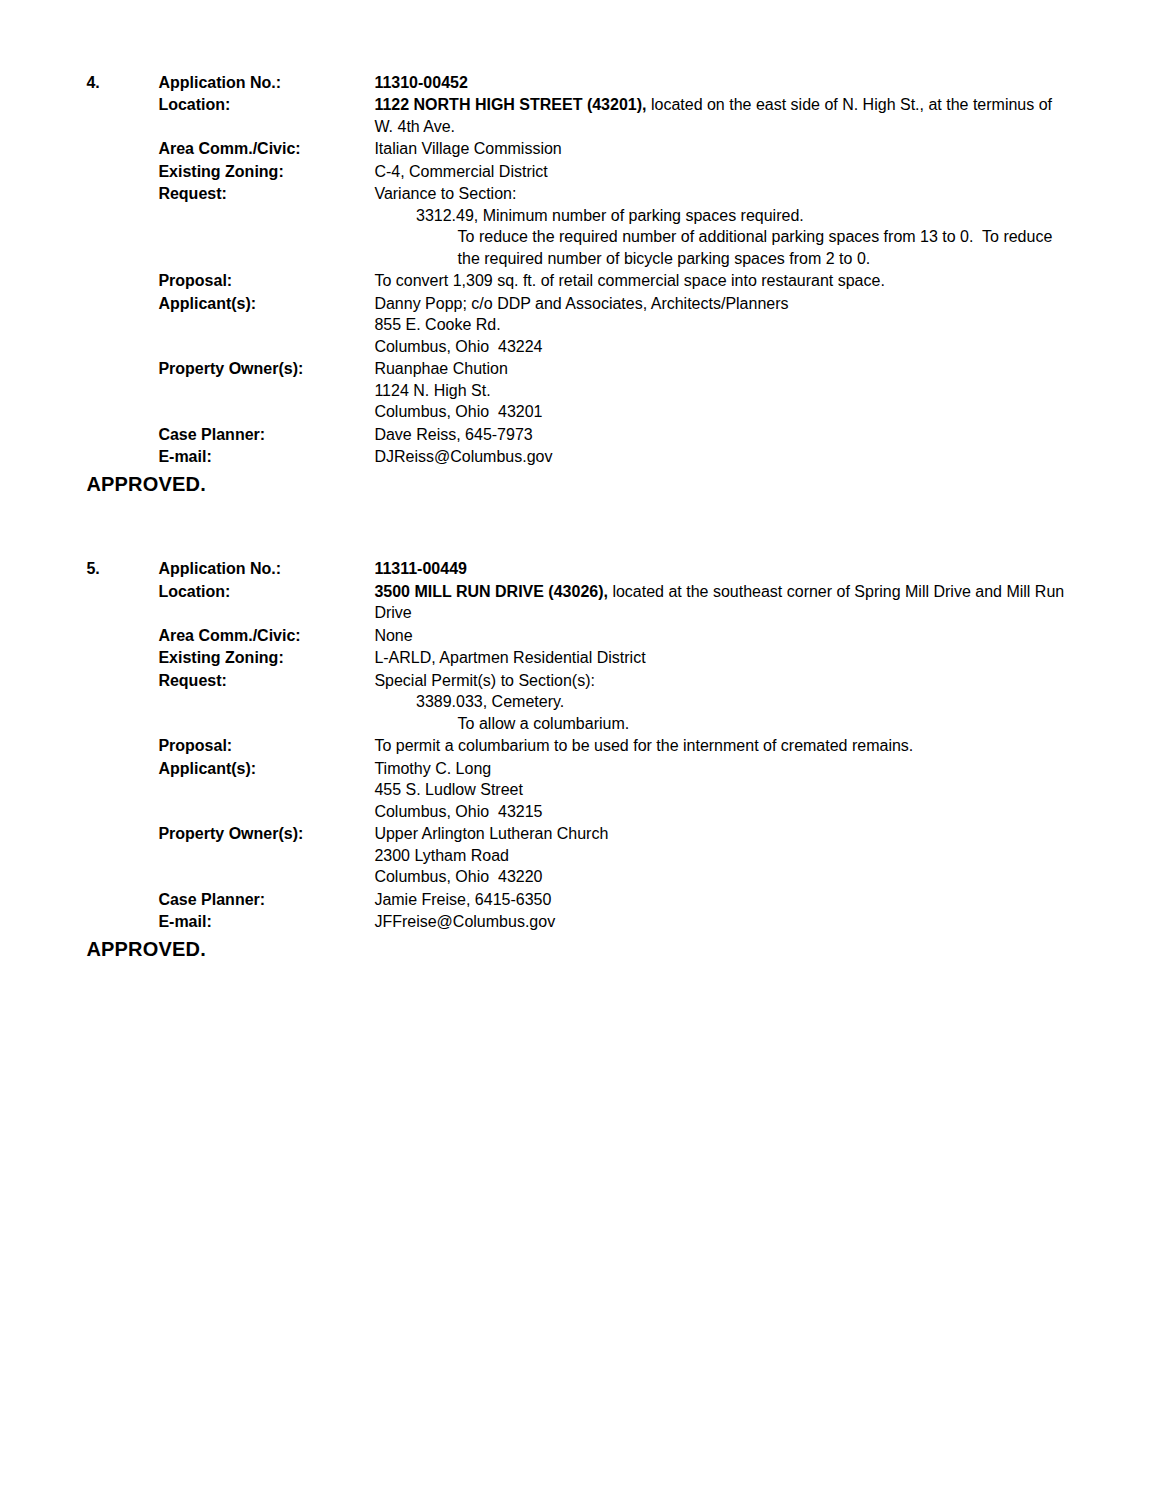| 4. | Application No.: | 11310-00452 |
| | Location: | 1122 NORTH HIGH STREET (43201), located on the east side of N. High St., at the terminus of W. 4th Ave. |
| | Area Comm./Civic: | Italian Village Commission |
| | Existing Zoning: | C-4, Commercial District |
| | Request: | Variance to Section: 3312.49, Minimum number of parking spaces required. To reduce the required number of additional parking spaces from 13 to 0. To reduce the required number of bicycle parking spaces from 2 to 0. |
| | Proposal: | To convert 1,309 sq. ft. of retail commercial space into restaurant space. |
| | Applicant(s): | Danny Popp; c/o DDP and Associates, Architects/Planners 855 E. Cooke Rd. Columbus, Ohio 43224 |
| | Property Owner(s): | Ruanphae Chution 1124 N. High St. Columbus, Ohio 43201 |
| | Case Planner: | Dave Reiss, 645-7973 |
| | E-mail: | DJReiss@Columbus.gov |
APPROVED.
| 5. | Application No.: | 11311-00449 |
| | Location: | 3500 MILL RUN DRIVE (43026), located at the southeast corner of Spring Mill Drive and Mill Run Drive |
| | Area Comm./Civic: | None |
| | Existing Zoning: | L-ARLD, Apartmen Residential District |
| | Request: | Special Permit(s) to Section(s): 3389.033, Cemetery. To allow a columbarium. |
| | Proposal: | To permit a columbarium to be used for the internment of cremated remains. |
| | Applicant(s): | Timothy C. Long 455 S. Ludlow Street Columbus, Ohio 43215 |
| | Property Owner(s): | Upper Arlington Lutheran Church 2300 Lytham Road Columbus, Ohio 43220 |
| | Case Planner: | Jamie Freise, 6415-6350 |
| | E-mail: | JFFreise@Columbus.gov |
APPROVED.